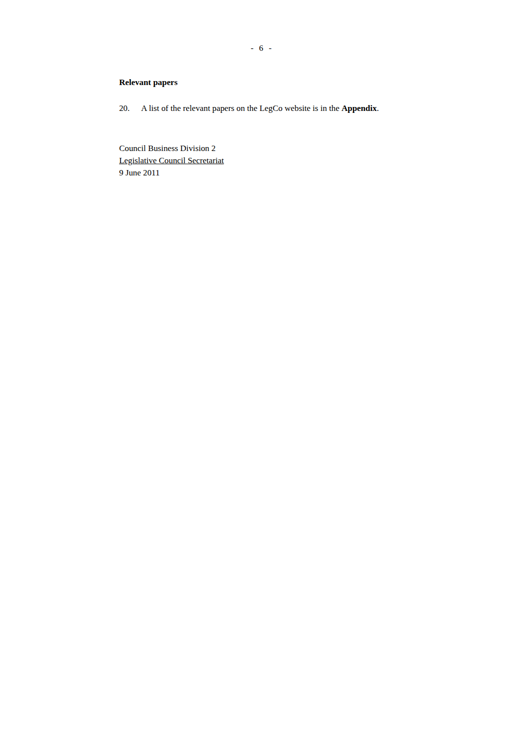- 6 -
Relevant papers
20. A list of the relevant papers on the LegCo website is in the Appendix.
Council Business Division 2
Legislative Council Secretariat
9 June 2011